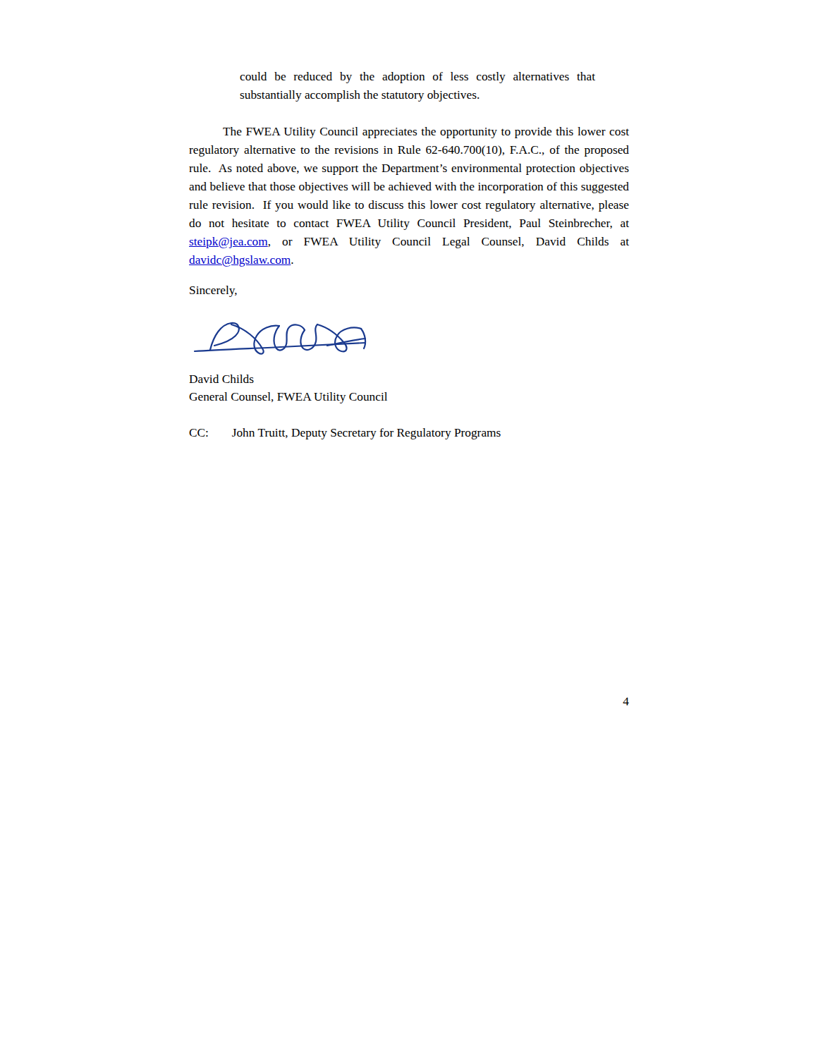could be reduced by the adoption of less costly alternatives that substantially accomplish the statutory objectives.
The FWEA Utility Council appreciates the opportunity to provide this lower cost regulatory alternative to the revisions in Rule 62-640.700(10), F.A.C., of the proposed rule. As noted above, we support the Department’s environmental protection objectives and believe that those objectives will be achieved with the incorporation of this suggested rule revision. If you would like to discuss this lower cost regulatory alternative, please do not hesitate to contact FWEA Utility Council President, Paul Steinbrecher, at steipk@jea.com, or FWEA Utility Council Legal Counsel, David Childs at davidc@hgslaw.com.
Sincerely,
David Childs
General Counsel, FWEA Utility Council
CC: John Truitt, Deputy Secretary for Regulatory Programs
4